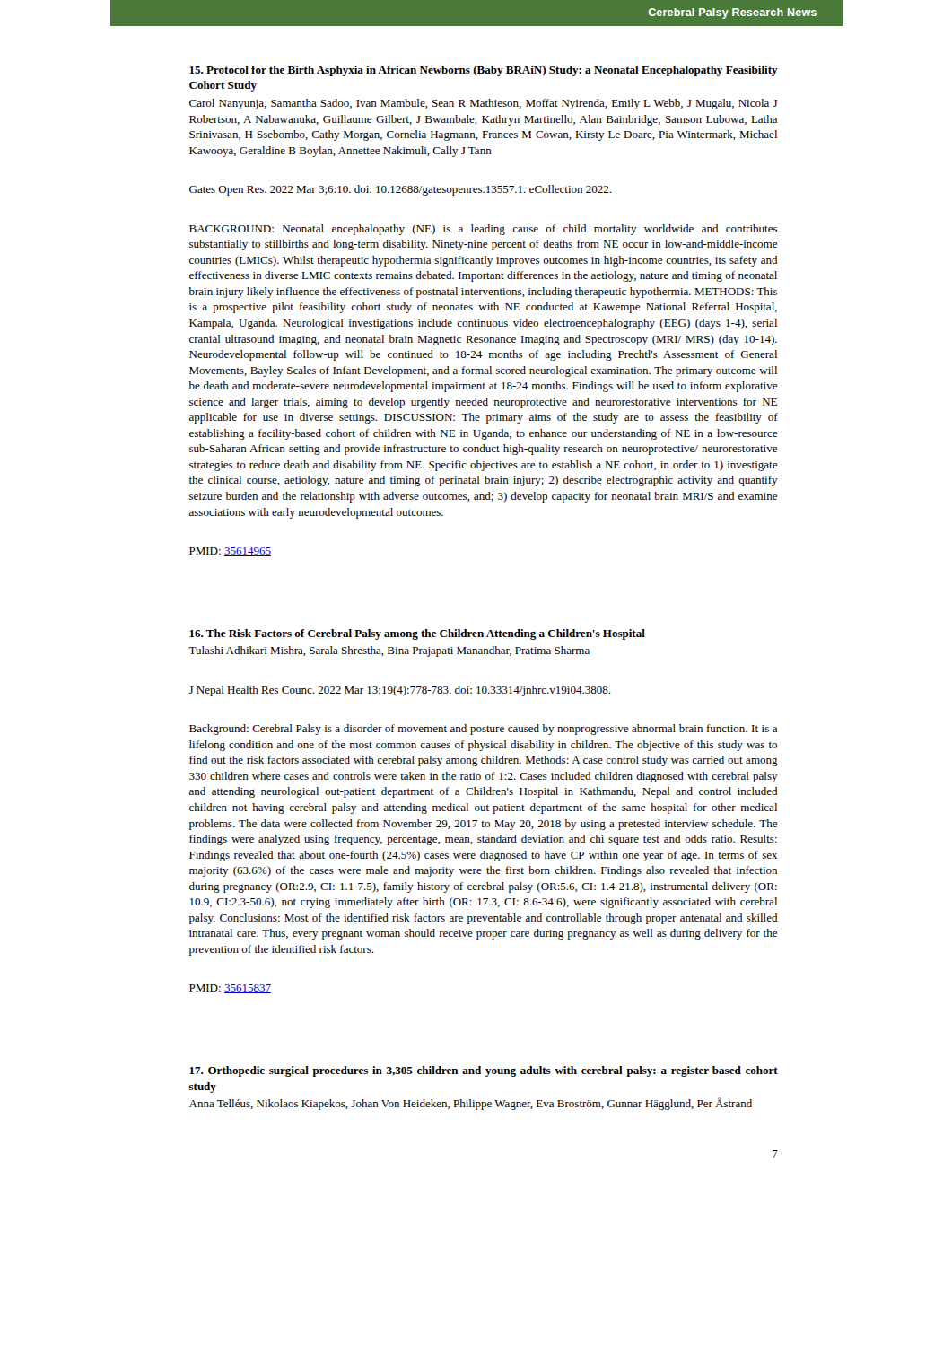Cerebral Palsy Research News
15. Protocol for the Birth Asphyxia in African Newborns (Baby BRAiN) Study: a Neonatal Encephalopathy Feasibility Cohort Study
Carol Nanyunja, Samantha Sadoo, Ivan Mambule, Sean R Mathieson, Moffat Nyirenda, Emily L Webb, J Mugalu, Nicola J Robertson, A Nabawanuka, Guillaume Gilbert, J Bwambale, Kathryn Martinello, Alan Bainbridge, Samson Lubowa, Latha Srinivasan, H Ssebombo, Cathy Morgan, Cornelia Hagmann, Frances M Cowan, Kirsty Le Doare, Pia Wintermark, Michael Kawooya, Geraldine B Boylan, Annettee Nakimuli, Cally J Tann
Gates Open Res. 2022 Mar 3;6:10. doi: 10.12688/gatesopenres.13557.1. eCollection 2022.
BACKGROUND: Neonatal encephalopathy (NE) is a leading cause of child mortality worldwide and contributes substantially to stillbirths and long-term disability. Ninety-nine percent of deaths from NE occur in low-and-middle-income countries (LMICs). Whilst therapeutic hypothermia significantly improves outcomes in high-income countries, its safety and effectiveness in diverse LMIC contexts remains debated. Important differences in the aetiology, nature and timing of neonatal brain injury likely influence the effectiveness of postnatal interventions, including therapeutic hypothermia. METHODS: This is a prospective pilot feasibility cohort study of neonates with NE conducted at Kawempe National Referral Hospital, Kampala, Uganda. Neurological investigations include continuous video electroencephalography (EEG) (days 1-4), serial cranial ultrasound imaging, and neonatal brain Magnetic Resonance Imaging and Spectroscopy (MRI/ MRS) (day 10-14). Neurodevelopmental follow-up will be continued to 18-24 months of age including Prechtl's Assessment of General Movements, Bayley Scales of Infant Development, and a formal scored neurological examination. The primary outcome will be death and moderate-severe neurodevelopmental impairment at 18-24 months. Findings will be used to inform explorative science and larger trials, aiming to develop urgently needed neuroprotective and neurorestorative interventions for NE applicable for use in diverse settings. DISCUSSION: The primary aims of the study are to assess the feasibility of establishing a facility-based cohort of children with NE in Uganda, to enhance our understanding of NE in a low-resource sub-Saharan African setting and provide infrastructure to conduct high-quality research on neuroprotective/ neurorestorative strategies to reduce death and disability from NE. Specific objectives are to establish a NE cohort, in order to 1) investigate the clinical course, aetiology, nature and timing of perinatal brain injury; 2) describe electrographic activity and quantify seizure burden and the relationship with adverse outcomes, and; 3) develop capacity for neonatal brain MRI/S and examine associations with early neurodevelopmental outcomes.
PMID: 35614965
16. The Risk Factors of Cerebral Palsy among the Children Attending a Children's Hospital
Tulashi Adhikari Mishra, Sarala Shrestha, Bina Prajapati Manandhar, Pratima Sharma
J Nepal Health Res Counc. 2022 Mar 13;19(4):778-783. doi: 10.33314/jnhrc.v19i04.3808.
Background: Cerebral Palsy is a disorder of movement and posture caused by nonprogressive abnormal brain function. It is a lifelong condition and one of the most common causes of physical disability in children. The objective of this study was to find out the risk factors associated with cerebral palsy among children. Methods: A case control study was carried out among 330 children where cases and controls were taken in the ratio of 1:2. Cases included children diagnosed with cerebral palsy and attending neurological out-patient department of a Children's Hospital in Kathmandu, Nepal and control included children not having cerebral palsy and attending medical out-patient department of the same hospital for other medical problems. The data were collected from November 29, 2017 to May 20, 2018 by using a pretested interview schedule. The findings were analyzed using frequency, percentage, mean, standard deviation and chi square test and odds ratio. Results: Findings revealed that about one-fourth (24.5%) cases were diagnosed to have CP within one year of age. In terms of sex majority (63.6%) of the cases were male and majority were the first born children. Findings also revealed that infection during pregnancy (OR:2.9, CI: 1.1-7.5), family history of cerebral palsy (OR:5.6, CI: 1.4-21.8), instrumental delivery (OR: 10.9, CI:2.3-50.6), not crying immediately after birth (OR: 17.3, CI: 8.6-34.6), were significantly associated with cerebral palsy. Conclusions: Most of the identified risk factors are preventable and controllable through proper antenatal and skilled intranatal care. Thus, every pregnant woman should receive proper care during pregnancy as well as during delivery for the prevention of the identified risk factors.
PMID: 35615837
17. Orthopedic surgical procedures in 3,305 children and young adults with cerebral palsy: a register-based cohort study
Anna Telléus, Nikolaos Kiapekos, Johan Von Heideken, Philippe Wagner, Eva Broström, Gunnar Hägglund, Per Åstrand
7